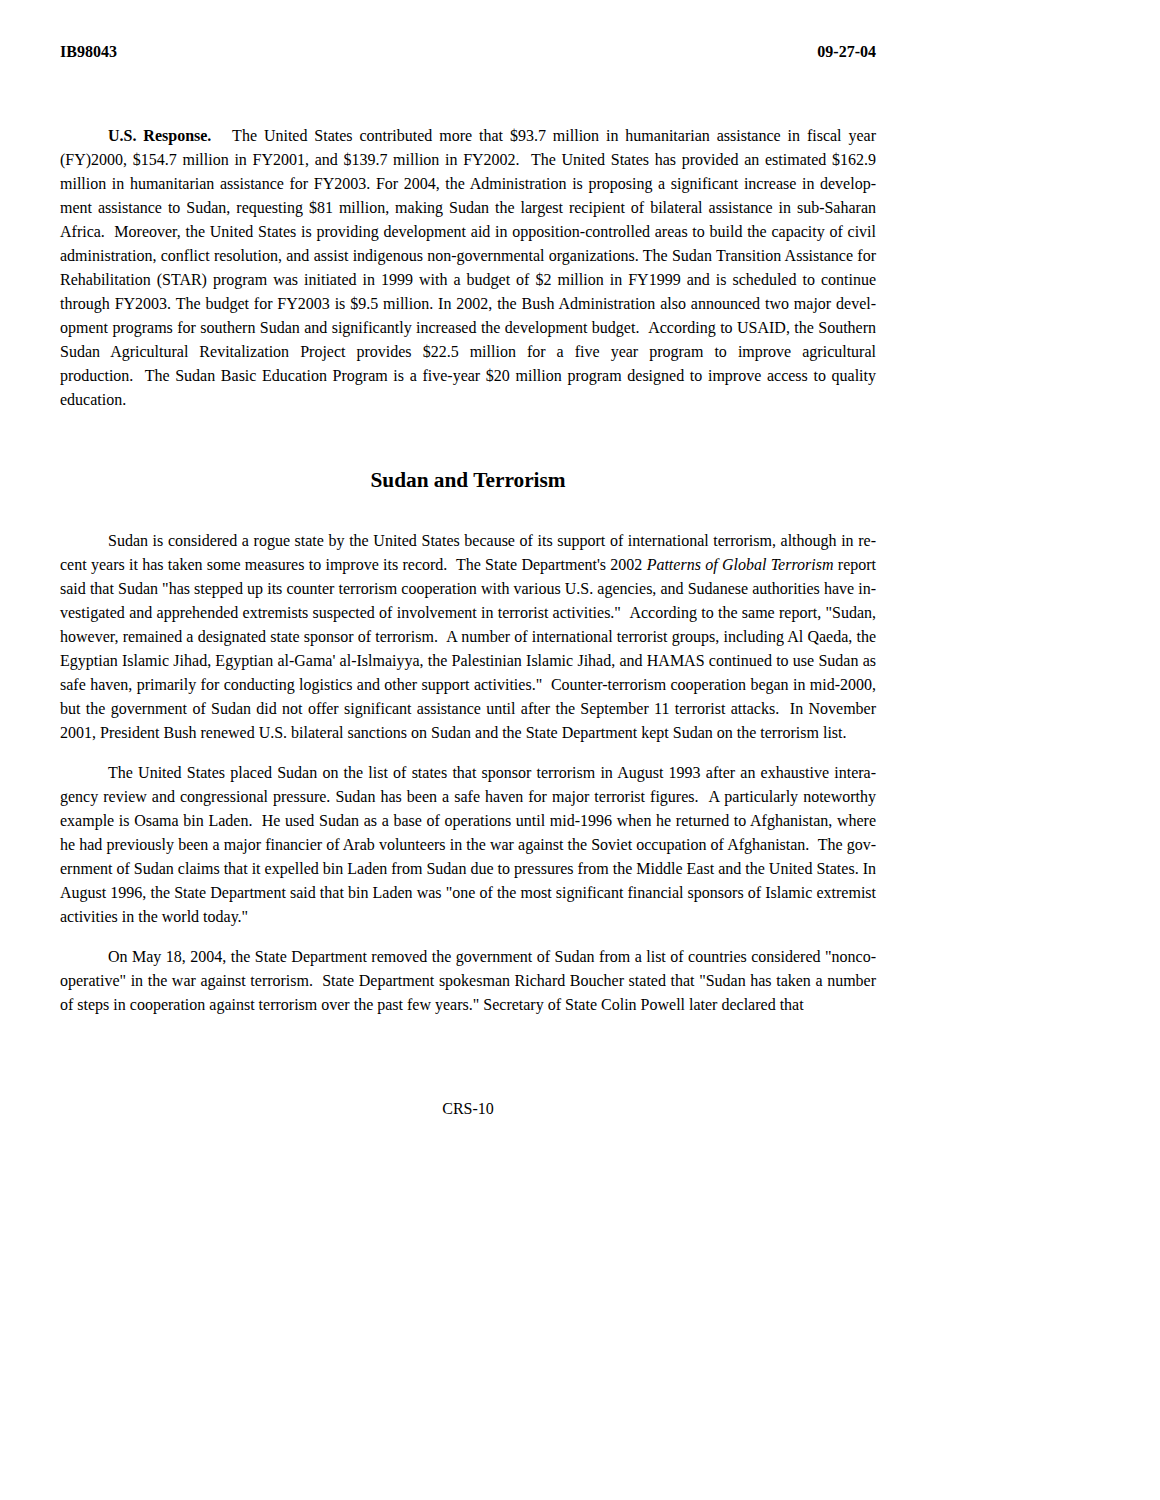IB98043 09-27-04
U.S. Response. The United States contributed more that $93.7 million in humanitarian assistance in fiscal year (FY)2000, $154.7 million in FY2001, and $139.7 million in FY2002. The United States has provided an estimated $162.9 million in humanitarian assistance for FY2003. For 2004, the Administration is proposing a significant increase in development assistance to Sudan, requesting $81 million, making Sudan the largest recipient of bilateral assistance in sub-Saharan Africa. Moreover, the United States is providing development aid in opposition-controlled areas to build the capacity of civil administration, conflict resolution, and assist indigenous non-governmental organizations. The Sudan Transition Assistance for Rehabilitation (STAR) program was initiated in 1999 with a budget of $2 million in FY1999 and is scheduled to continue through FY2003. The budget for FY2003 is $9.5 million. In 2002, the Bush Administration also announced two major development programs for southern Sudan and significantly increased the development budget. According to USAID, the Southern Sudan Agricultural Revitalization Project provides $22.5 million for a five year program to improve agricultural production. The Sudan Basic Education Program is a five-year $20 million program designed to improve access to quality education.
Sudan and Terrorism
Sudan is considered a rogue state by the United States because of its support of international terrorism, although in recent years it has taken some measures to improve its record. The State Department's 2002 Patterns of Global Terrorism report said that Sudan "has stepped up its counter terrorism cooperation with various U.S. agencies, and Sudanese authorities have investigated and apprehended extremists suspected of involvement in terrorist activities." According to the same report, "Sudan, however, remained a designated state sponsor of terrorism. A number of international terrorist groups, including Al Qaeda, the Egyptian Islamic Jihad, Egyptian al-Gama' al-Islmaiyya, the Palestinian Islamic Jihad, and HAMAS continued to use Sudan as safe haven, primarily for conducting logistics and other support activities." Counter-terrorism cooperation began in mid-2000, but the government of Sudan did not offer significant assistance until after the September 11 terrorist attacks. In November 2001, President Bush renewed U.S. bilateral sanctions on Sudan and the State Department kept Sudan on the terrorism list.
The United States placed Sudan on the list of states that sponsor terrorism in August 1993 after an exhaustive interagency review and congressional pressure. Sudan has been a safe haven for major terrorist figures. A particularly noteworthy example is Osama bin Laden. He used Sudan as a base of operations until mid-1996 when he returned to Afghanistan, where he had previously been a major financier of Arab volunteers in the war against the Soviet occupation of Afghanistan. The government of Sudan claims that it expelled bin Laden from Sudan due to pressures from the Middle East and the United States. In August 1996, the State Department said that bin Laden was "one of the most significant financial sponsors of Islamic extremist activities in the world today."
On May 18, 2004, the State Department removed the government of Sudan from a list of countries considered "noncooperative" in the war against terrorism. State Department spokesman Richard Boucher stated that "Sudan has taken a number of steps in cooperation against terrorism over the past few years." Secretary of State Colin Powell later declared that
CRS-10